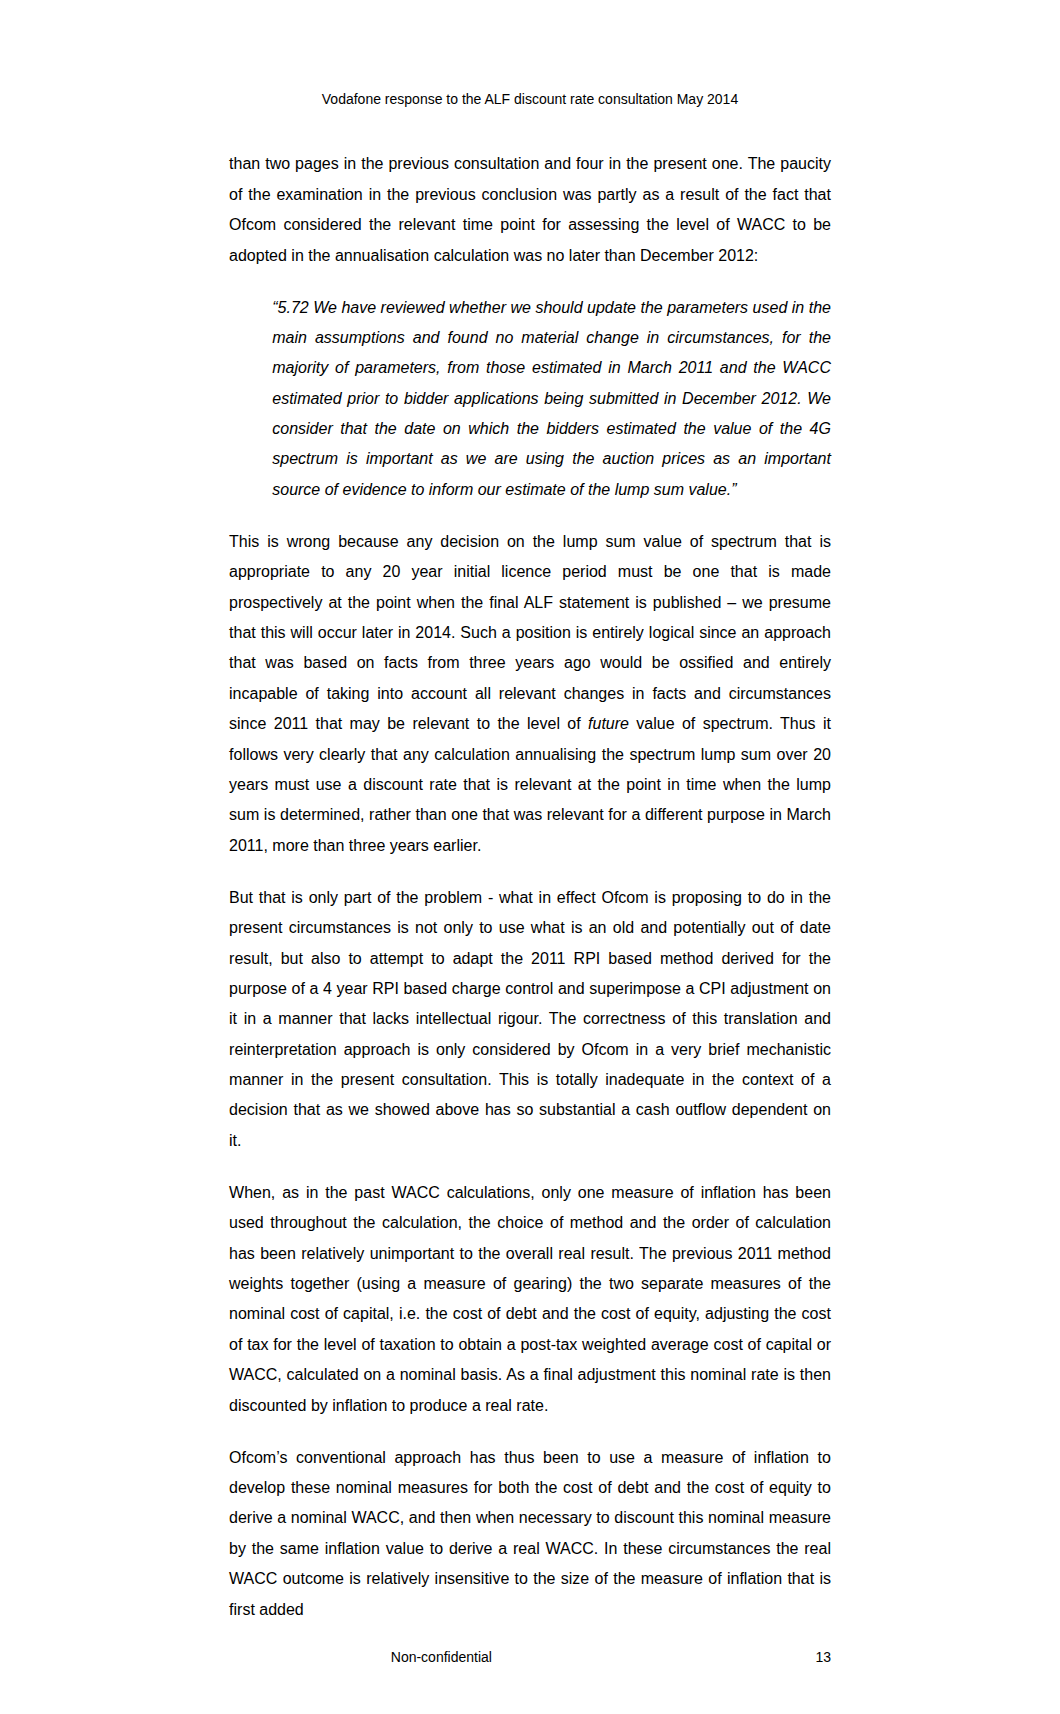Vodafone response to the ALF discount rate consultation May 2014
than two pages in the previous consultation and four in the present one. The paucity of the examination in the previous conclusion was partly as a result of the fact that Ofcom considered the relevant time point for assessing the level of WACC to be adopted in the annualisation calculation was no later than December 2012:
“5.72 We have reviewed whether we should update the parameters used in the main assumptions and found no material change in circumstances, for the majority of parameters, from those estimated in March 2011 and the WACC estimated prior to bidder applications being submitted in December 2012. We consider that the date on which the bidders estimated the value of the 4G spectrum is important as we are using the auction prices as an important source of evidence to inform our estimate of the lump sum value.”
This is wrong because any decision on the lump sum value of spectrum that is appropriate to any 20 year initial licence period must be one that is made prospectively at the point when the final ALF statement is published – we presume that this will occur later in 2014. Such a position is entirely logical since an approach that was based on facts from three years ago would be ossified and entirely incapable of taking into account all relevant changes in facts and circumstances since 2011 that may be relevant to the level of future value of spectrum. Thus it follows very clearly that any calculation annualising the spectrum lump sum over 20 years must use a discount rate that is relevant at the point in time when the lump sum is determined, rather than one that was relevant for a different purpose in March 2011, more than three years earlier.
But that is only part of the problem - what in effect Ofcom is proposing to do in the present circumstances is not only to use what is an old and potentially out of date result, but also to attempt to adapt the 2011 RPI based method derived for the purpose of a 4 year RPI based charge control and superimpose a CPI adjustment on it in a manner that lacks intellectual rigour. The correctness of this translation and reinterpretation approach is only considered by Ofcom in a very brief mechanistic manner in the present consultation. This is totally inadequate in the context of a decision that as we showed above has so substantial a cash outflow dependent on it.
When, as in the past WACC calculations, only one measure of inflation has been used throughout the calculation, the choice of method and the order of calculation has been relatively unimportant to the overall real result. The previous 2011 method weights together (using a measure of gearing) the two separate measures of the nominal cost of capital, i.e. the cost of debt and the cost of equity, adjusting the cost of tax for the level of taxation to obtain a post-tax weighted average cost of capital or WACC, calculated on a nominal basis. As a final adjustment this nominal rate is then discounted by inflation to produce a real rate.
Ofcom’s conventional approach has thus been to use a measure of inflation to develop these nominal measures for both the cost of debt and the cost of equity to derive a nominal WACC, and then when necessary to discount this nominal measure by the same inflation value to derive a real WACC. In these circumstances the real WACC outcome is relatively insensitive to the size of the measure of inflation that is first added
Non-confidential 13